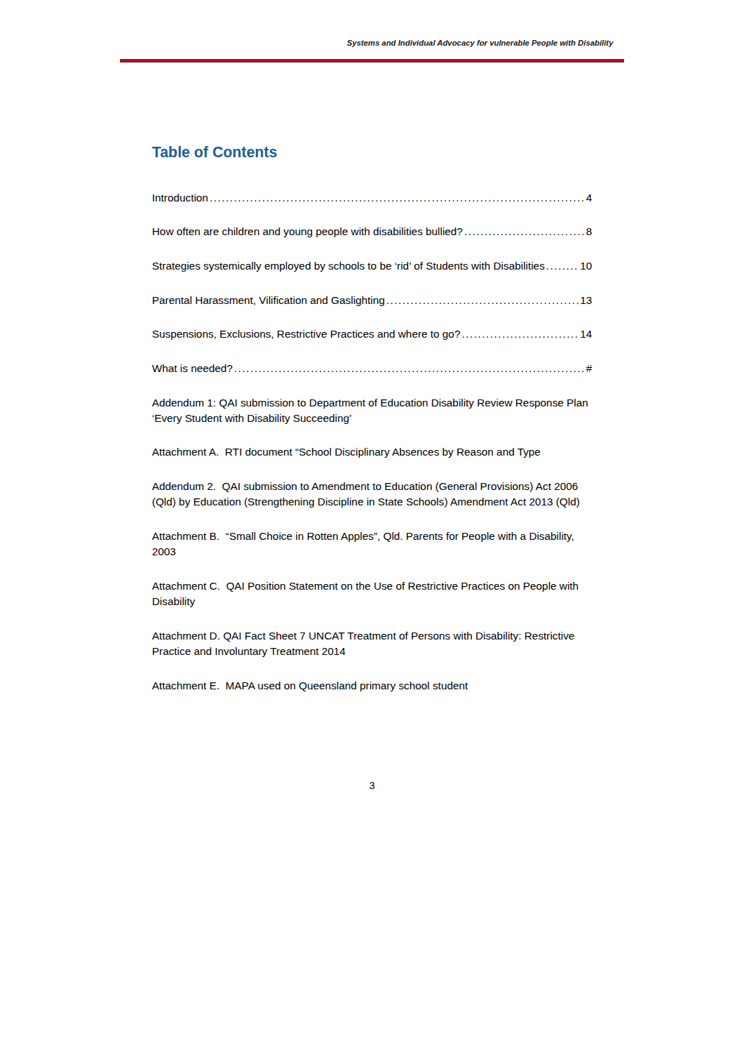Systems and Individual Advocacy for vulnerable People with Disability
Table of Contents
Introduction .................................................................................................................................. 4
How often are children and young people with disabilities bullied? ......................................................... 8
Strategies systemically employed by schools to be ‘rid’ of Students with Disabilities ............................ 10
Parental Harassment, Vilification and Gaslighting ............................................................................... 13
Suspensions, Exclusions, Restrictive Practices and where to go? ......................................................... 14
What is needed? ................................................................................................................................. #
Addendum 1: QAI submission to Department of Education Disability Review Response Plan ‘Every Student with Disability Succeeding’
Attachment A. RTI document “School Disciplinary Absences by Reason and Type
Addendum 2. QAI submission to Amendment to Education (General Provisions) Act 2006 (Qld) by Education (Strengthening Discipline in State Schools) Amendment Act 2013 (Qld)
Attachment B. “Small Choice in Rotten Apples”, Qld. Parents for People with a Disability, 2003
Attachment C. QAI Position Statement on the Use of Restrictive Practices on People with Disability
Attachment D. QAI Fact Sheet 7 UNCAT Treatment of Persons with Disability: Restrictive Practice and Involuntary Treatment 2014
Attachment E. MAPA used on Queensland primary school student
3